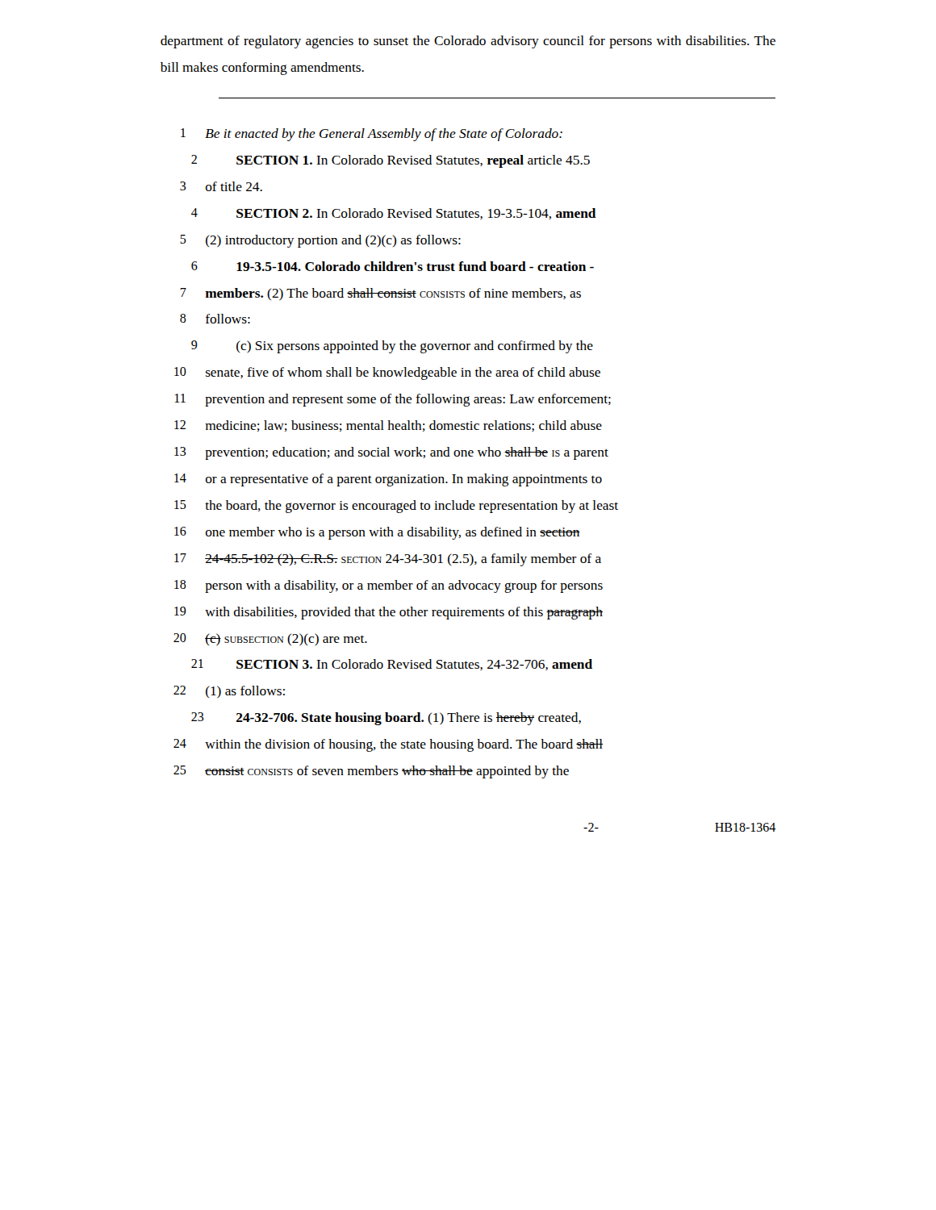department of regulatory agencies to sunset the Colorado advisory council for persons with disabilities. The bill makes conforming amendments.
Be it enacted by the General Assembly of the State of Colorado:
SECTION 1. In Colorado Revised Statutes, repeal article 45.5
of title 24.
SECTION 2. In Colorado Revised Statutes, 19-3.5-104, amend
(2) introductory portion and (2)(c) as follows:
19-3.5-104. Colorado children's trust fund board - creation -
members. (2) The board shall consist consists of nine members, as
follows:
(c) Six persons appointed by the governor and confirmed by the
senate, five of whom shall be knowledgeable in the area of child abuse
prevention and represent some of the following areas: Law enforcement;
medicine; law; business; mental health; domestic relations; child abuse
prevention; education; and social work; and one who shall be is a parent
or a representative of a parent organization. In making appointments to
the board, the governor is encouraged to include representation by at least
one member who is a person with a disability, as defined in section
24-45.5-102 (2), C.R.S. section 24-34-301 (2.5), a family member of a
person with a disability, or a member of an advocacy group for persons
with disabilities, provided that the other requirements of this paragraph
(c) subsection (2)(c) are met.
SECTION 3. In Colorado Revised Statutes, 24-32-706, amend
(1) as follows:
24-32-706. State housing board. (1) There is hereby created,
within the division of housing, the state housing board. The board shall
consist consists of seven members who shall be appointed by the
-2-HB18-1364